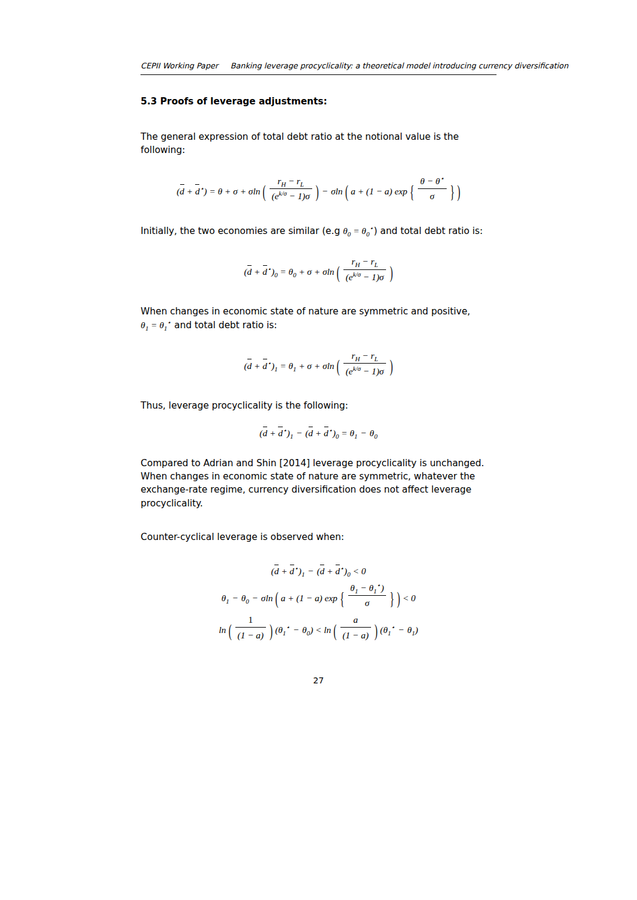CEPII Working Paper Banking leverage procyclicality: a theoretical model introducing currency diversification
5.3 Proofs of leverage adjustments:
The general expression of total debt ratio at the notional value is the following:
(d + d⋆) = θ + σ + σln ( rH − rL(ek/σ − 1)σ ) − σln ( a + (1 − a) exp { θ − θ⋆σ } )
Initially, the two economies are similar (e.g θ0 = θ0⋆) and total debt ratio is:
(d + d⋆)0 = θ0 + σ + σln ( rH − rL(ek/σ − 1)σ )
When changes in economic state of nature are symmetric and positive, θ1 = θ1⋆ and total debt ratio is:
(d + d⋆)1 = θ1 + σ + σln ( rH − rL(ek/σ − 1)σ )
Thus, leverage procyclicality is the following:
(d + d⋆)1 − (d + d⋆)0 = θ1 − θ0
Compared to Adrian and Shin [2014] leverage procyclicality is unchanged. When changes in economic state of nature are symmetric, whatever the exchange-rate regime, currency diversification does not affect leverage procyclicality.
Counter-cyclical leverage is observed when:
(d + d⋆)1 − (d + d⋆)0 < 0 θ1 − θ0 − σln ( a + (1 − a) exp { θ1 − θ1⋆) σ } ) < 0 ln ( 1(1 − a) ) (θ1⋆ − θ0) < ln ( a(1 − a) ) (θ1⋆ − θ1)
27